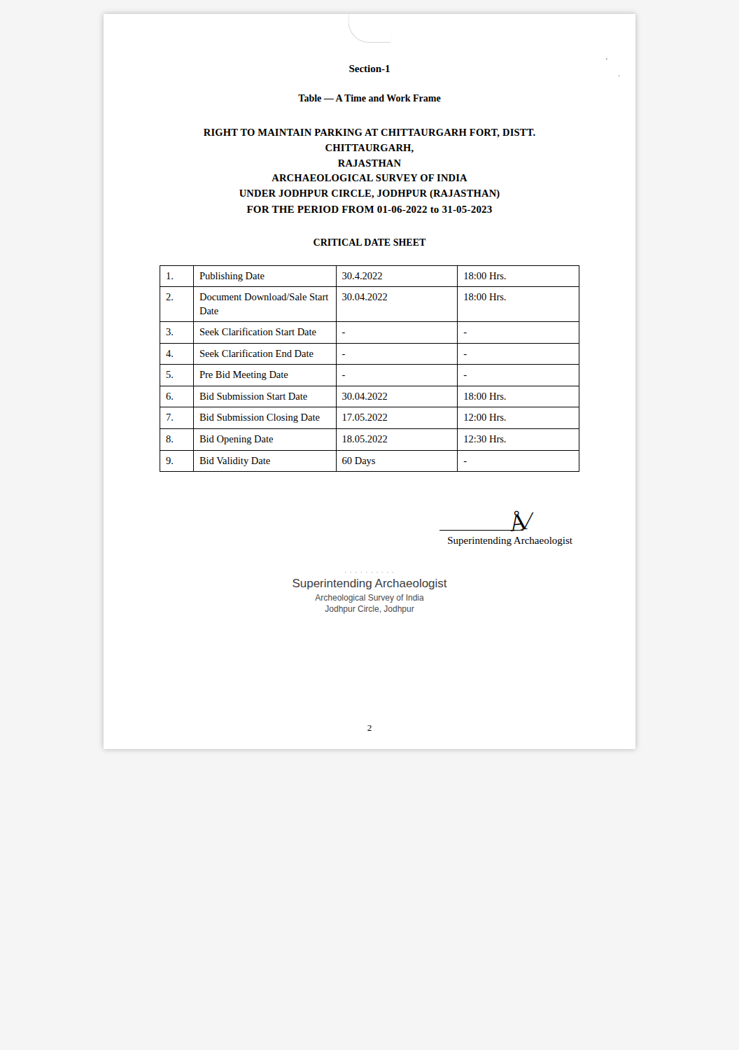'
.
Section-1
Table — A Time and Work Frame
RIGHT TO MAINTAIN PARKING AT CHITTAURGARH FORT, DISTT. CHITTAURGARH,
RAJASTHAN
ARCHAEOLOGICAL SURVEY OF INDIA
UNDER JODHPUR CIRCLE, JODHPUR (RAJASTHAN)
FOR THE PERIOD FROM 01-06-2022 to 31-05-2023
CRITICAL DATE SHEET
| 1. | Publishing Date | 30.4.2022 | 18:00 Hrs. |
| 2. | Document Download/Sale Start Date | 30.04.2022 | 18:00 Hrs. |
| 3. | Seek Clarification Start Date | - | - |
| 4. | Seek Clarification End Date | - | - |
| 5. | Pre Bid Meeting Date | - | - |
| 6. | Bid Submission Start Date | 30.04.2022 | 18:00 Hrs. |
| 7. | Bid Submission Closing Date | 17.05.2022 | 12:00 Hrs. |
| 8. | Bid Opening Date | 18.05.2022 | 12:30 Hrs. |
| 9. | Bid Validity Date | 60 Days | - |
Å⁄
Superintending Archaeologist
· · · · · · · · · ·
Superintending Archaeologist
Archeological Survey of India
Jodhpur Circle, Jodhpur
2